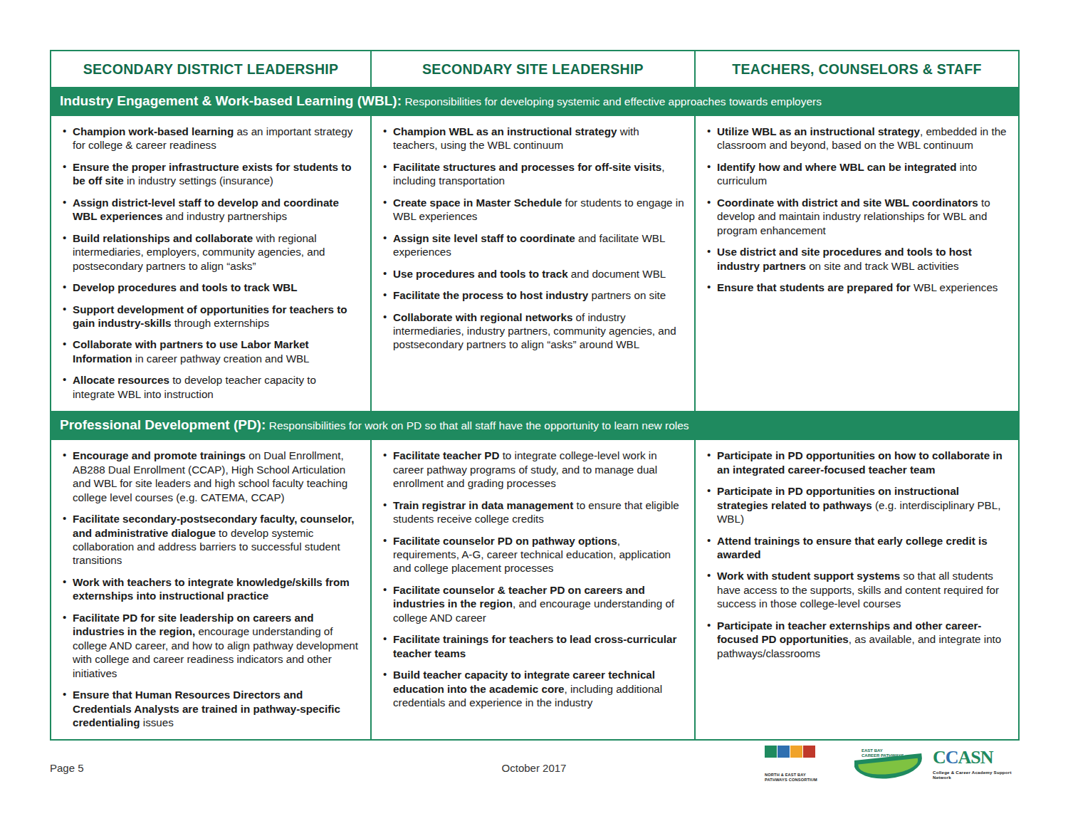| SECONDARY DISTRICT LEADERSHIP | SECONDARY SITE LEADERSHIP | TEACHERS, COUNSELORS & STAFF |
| --- | --- | --- |
| Industry Engagement & Work-based Learning (WBL): Responsibilities for developing systemic and effective approaches towards employers |
| Champion work-based learning as an important strategy for college & career readiness Ensure the proper infrastructure exists for students to be off site in industry settings (insurance) Assign district-level staff to develop and coordinate WBL experiences and industry partnerships Build relationships and collaborate with regional intermediaries, employers, community agencies, and postsecondary partners to align “asks” Develop procedures and tools to track WBL Support development of opportunities for teachers to gain industry-skills through externships Collaborate with partners to use Labor Market Information in career pathway creation and WBL Allocate resources to develop teacher capacity to integrate WBL into instruction | Champion WBL as an instructional strategy with teachers, using the WBL continuum Facilitate structures and processes for off-site visits , including transportation Create space in Master Schedule for students to engage in WBL experiences Assign site level staff to coordinate and facilitate WBL experiences Use procedures and tools to track and document WBL Facilitate the process to host industry partners on site Collaborate with regional networks of industry intermediaries, industry partners, community agencies, and postsecondary partners to align “asks” around WBL | Utilize WBL as an instructional strategy , embedded in the classroom and beyond, based on the WBL continuum Identify how and where WBL can be integrated into curriculum Coordinate with district and site WBL coordinators to develop and maintain industry relationships for WBL and program enhancement Use district and site procedures and tools to host industry partners on site and track WBL activities Ensure that students are prepared for WBL experiences |
| Professional Development (PD): Responsibilities for work on PD so that all staff have the opportunity to learn new roles |
| Encourage and promote trainings on Dual Enrollment, AB288 Dual Enrollment (CCAP), High School Articulation and WBL for site leaders and high school faculty teaching college level courses (e.g. CATEMA, CCAP) Facilitate secondary-postsecondary faculty, counselor, and administrative dialogue to develop systemic collaboration and address barriers to successful student transitions Work with teachers to integrate knowledge/skills from externships into instructional practice Facilitate PD for site leadership on careers and industries in the region, encourage understanding of college AND career, and how to align pathway development with college and career readiness indicators and other initiatives Ensure that Human Resources Directors and Credentials Analysts are trained in pathway-specific credentialing issues | Facilitate teacher PD to integrate college-level work in career pathway programs of study, and to manage dual enrollment and grading processes Train registrar in data management to ensure that eligible students receive college credits Facilitate counselor PD on pathway options , requirements, A-G, career technical education, application and college placement processes Facilitate counselor & teacher PD on careers and industries in the region , and encourage understanding of college AND career Facilitate trainings for teachers to lead cross-curricular teacher teams Build teacher capacity to integrate career technical education into the academic core , including additional credentials and experience in the industry | Participate in PD opportunities on how to collaborate in an integrated career-focused teacher team Participate in PD opportunities on instructional strategies related to pathways (e.g. interdisciplinary PBL, WBL) Attend trainings to ensure that early college credit is awarded Work with student support systems so that all students have access to the supports, skills and content required for success in those college-level courses Participate in teacher externships and other career-focused PD opportunities , as available, and integrate into pathways/classrooms |
Page 5
October 2017
North & East Bay
Pathways Consortium
East Bay
Career Pathways
CCASN
College & Career Academy Support Network